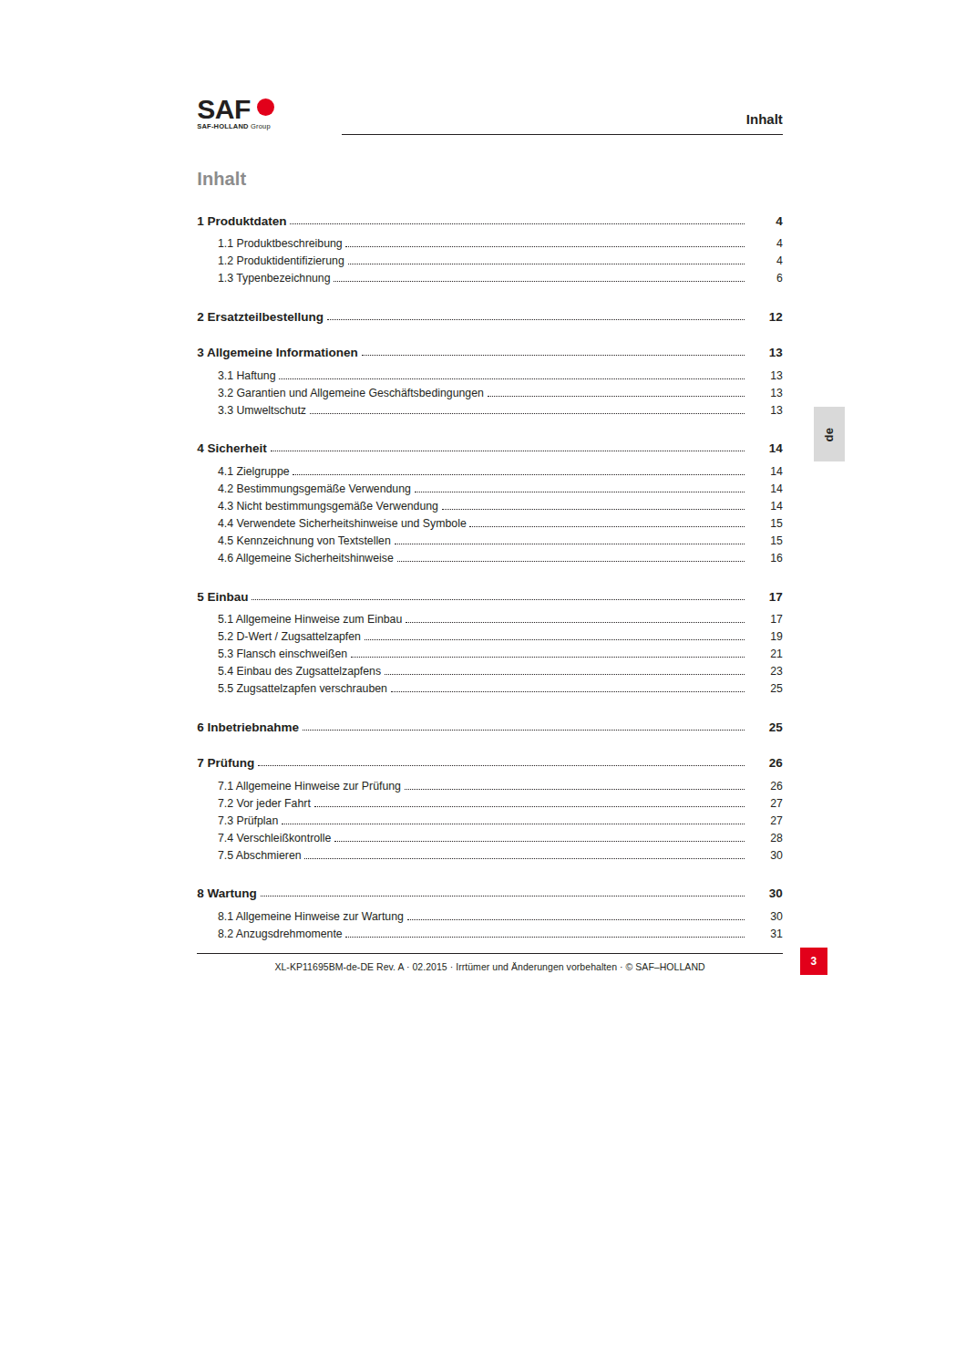SAF
SAF-HOLLAND Group
Inhalt
Inhalt
1 Produktdaten 4
1.1 Produktbeschreibung 4
1.2 Produktidentifizierung 4
1.3 Typenbezeichnung 6
2 Ersatzteilbestellung 12
3 Allgemeine Informationen 13
3.1 Haftung 13
3.2 Garantien und Allgemeine Geschäftsbedingungen 13
3.3 Umweltschutz 13
4 Sicherheit 14
4.1 Zielgruppe 14
4.2 Bestimmungsgemäße Verwendung 14
4.3 Nicht bestimmungsgemäße Verwendung 14
4.4 Verwendete Sicherheitshinweise und Symbole 15
4.5 Kennzeichnung von Textstellen 15
4.6 Allgemeine Sicherheitshinweise 16
5 Einbau 17
5.1 Allgemeine Hinweise zum Einbau 17
5.2 D-Wert / Zugsattelzapfen 19
5.3 Flansch einschweißen 21
5.4 Einbau des Zugsattelzapfens 23
5.5 Zugsattelzapfen verschrauben 25
6 Inbetriebnahme 25
7 Prüfung 26
7.1 Allgemeine Hinweise zur Prüfung 26
7.2 Vor jeder Fahrt 27
7.3 Prüfplan 27
7.4 Verschleißkontrolle 28
7.5 Abschmieren 30
8 Wartung 30
8.1 Allgemeine Hinweise zur Wartung 30
8.2 Anzugsdrehmomente 31
de
XL-KP11695BM-de-DE Rev. A · 02.2015 · Irrtümer und Änderungen vorbehalten · © SAF–HOLLAND
3